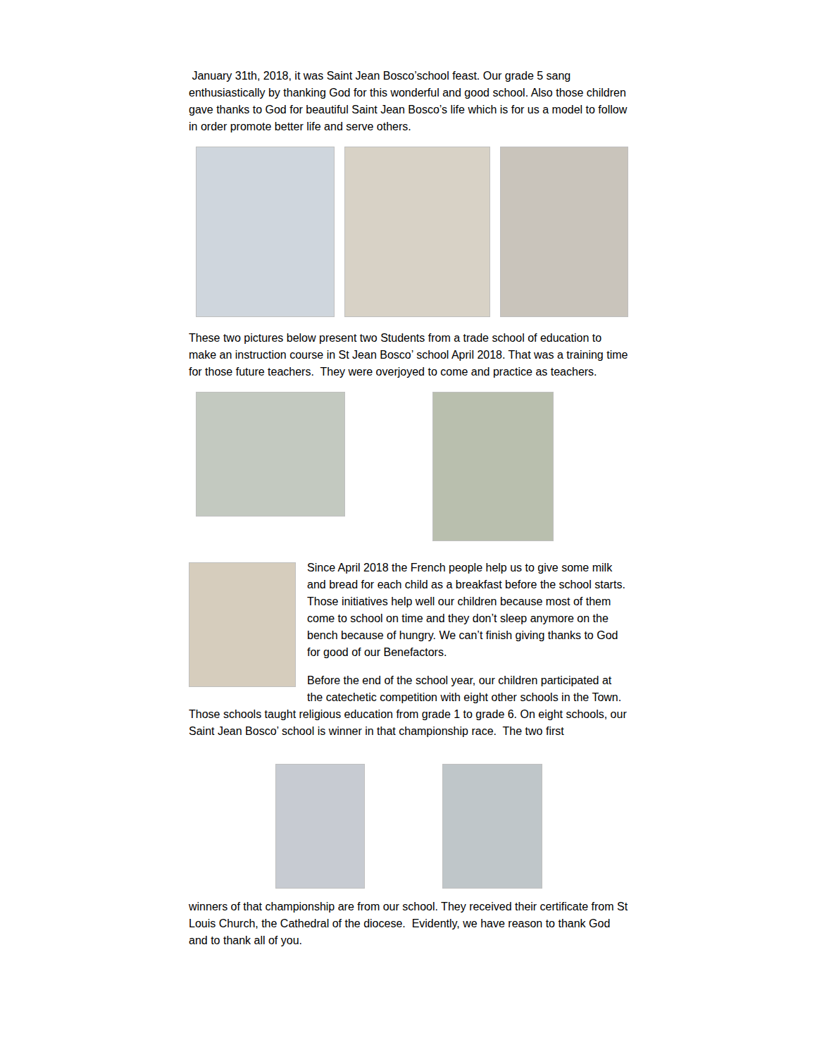January 31th, 2018, it was Saint Jean Bosco’school feast. Our grade 5 sang enthusiastically by thanking God for this wonderful and good school. Also those children gave thanks to God for beautiful Saint Jean Bosco’s life which is for us a model to follow in order promote better life and serve others.
These two pictures below present two Students from a trade school of education to make an instruction course in St Jean Bosco’ school April 2018. That was a training time for those future teachers. They were overjoyed to come and practice as teachers.
Since April 2018 the French people help us to give some milk and bread for each child as a breakfast before the school starts. Those initiatives help well our children because most of them come to school on time and they don’t sleep anymore on the bench because of hungry. We can’t finish giving thanks to God for good of our Benefactors.
Before the end of the school year, our children participated at the catechetic competition with eight other schools in the Town. Those schools taught religious education from grade 1 to grade 6. On eight schools, our Saint Jean Bosco’ school is winner in that championship race. The two first
winners of that championship are from our school. They received their certificate from St Louis Church, the Cathedral of the diocese. Evidently, we have reason to thank God and to thank all of you.